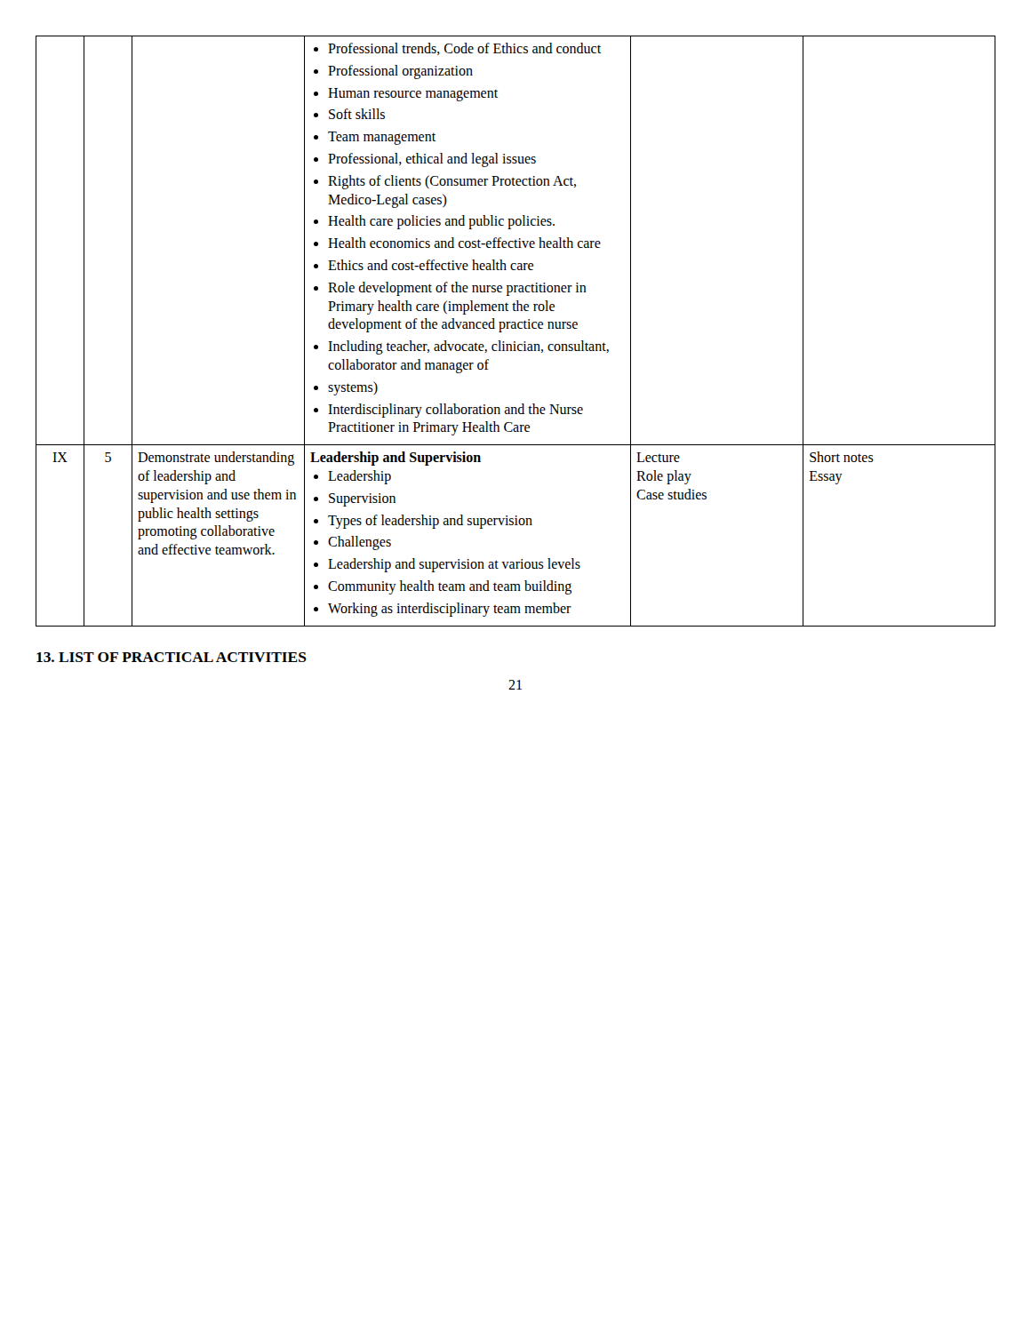| | | | Professional trends, Code of Ethics and conduct Professional organization Human resource management Soft skills Team management Professional, ethical and legal issues Rights of clients (Consumer Protection Act, Medico-Legal cases) Health care policies and public policies. Health economics and cost-effective health care Ethics and cost-effective health care Role development of the nurse practitioner in Primary health care (implement the role development of the advanced practice nurse Including teacher, advocate, clinician, consultant, collaborator and manager of systems) Interdisciplinary collaboration and the Nurse Practitioner in Primary Health Care | | |
| IX | 5 | Demonstrate understanding of leadership and supervision and use them in public health settings promoting collaborative and effective teamwork. | Leadership and Supervision Leadership Supervision Types of leadership and supervision Challenges Leadership and supervision at various levels Community health team and team building Working as interdisciplinary team member | Lecture Role play Case studies | Short notes Essay |
13. LIST OF PRACTICAL ACTIVITIES
21